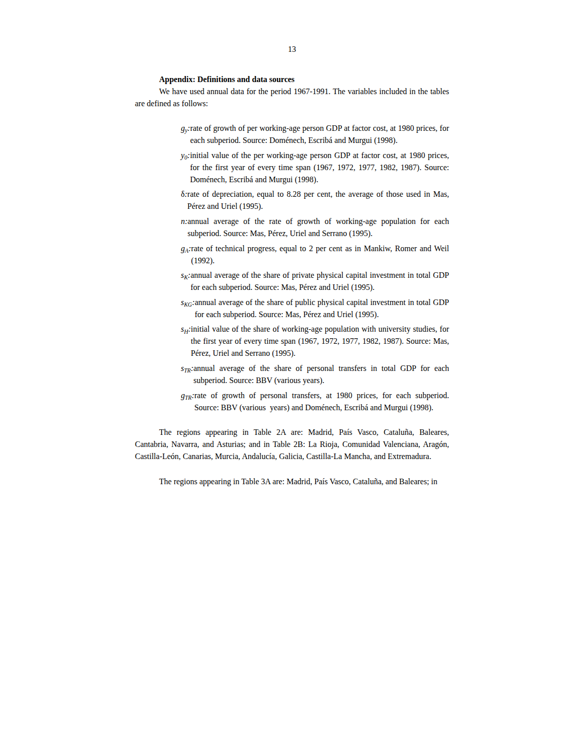13
Appendix: Definitions and data sources
We have used annual data for the period 1967-1991. The variables included in the tables are defined as follows:
gy:
rate of growth of per working-age person GDP at factor cost, at 1980 prices, for each subperiod. Source: Doménech, Escribá and Murgui (1998).
y0:
initial value of the per working-age person GDP at factor cost, at 1980 prices, for the first year of every time span (1967, 1972, 1977, 1982, 1987). Source: Doménech, Escribá and Murgui (1998).
δ:
rate of depreciation, equal to 8.28 per cent, the average of those used in Mas, Pérez and Uriel (1995).
n:
annual average of the rate of growth of working-age population for each subperiod. Source: Mas, Pérez, Uriel and Serrano (1995).
gA:
rate of technical progress, equal to 2 per cent as in Mankiw, Romer and Weil (1992).
sK:
annual average of the share of private physical capital investment in total GDP for each subperiod. Source: Mas, Pérez and Uriel (1995).
sKG:
annual average of the share of public physical capital investment in total GDP for each subperiod. Source: Mas, Pérez and Uriel (1995).
sH:
initial value of the share of working-age population with university studies, for the first year of every time span (1967, 1972, 1977, 1982, 1987). Source: Mas, Pérez, Uriel and Serrano (1995).
sTR:
annual average of the share of personal transfers in total GDP for each subperiod. Source: BBV (various years).
gTR:
rate of growth of personal transfers, at 1980 prices, for each subperiod. Source: BBV (various years) and Doménech, Escribá and Murgui (1998).
The regions appearing in Table 2A are: Madrid, País Vasco, Cataluña, Baleares, Cantabria, Navarra, and Asturias; and in Table 2B: La Rioja, Comunidad Valenciana, Aragón, Castilla-León, Canarias, Murcia, Andalucía, Galicia, Castilla-La Mancha, and Extremadura.
The regions appearing in Table 3A are: Madrid, País Vasco, Cataluña, and Baleares; in